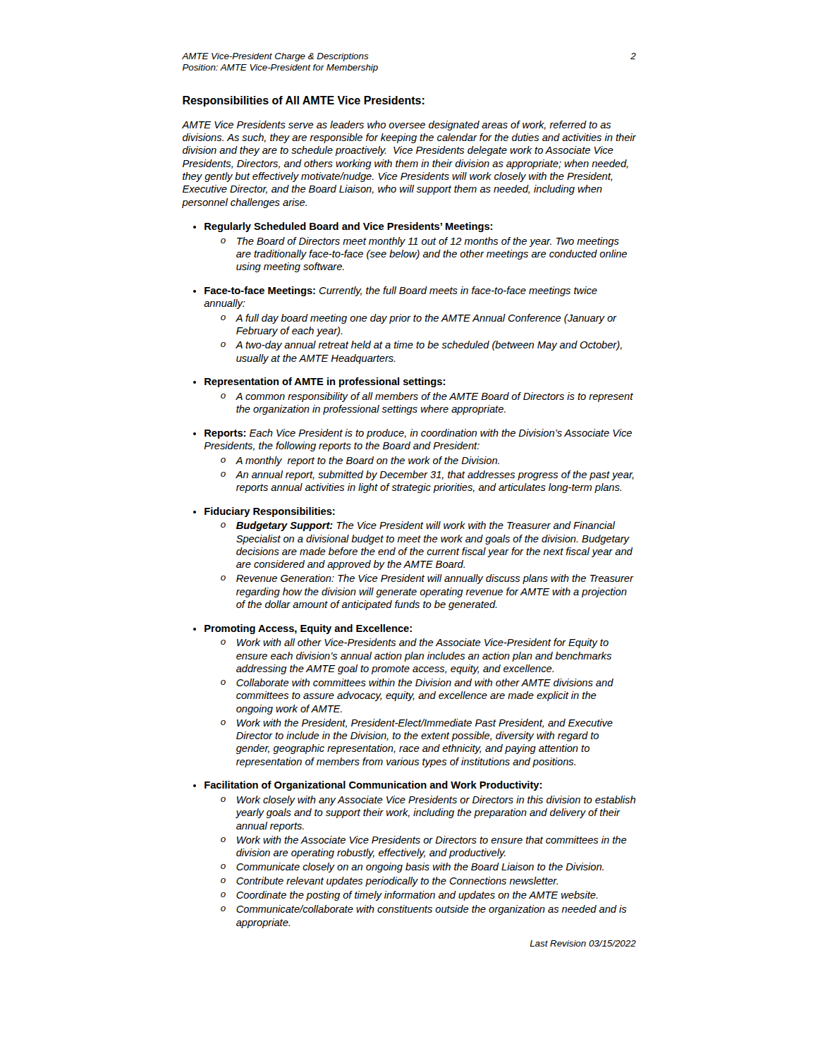AMTE Vice-President Charge & Descriptions
Position: AMTE Vice-President for Membership
2
Responsibilities of All AMTE Vice Presidents:
AMTE Vice Presidents serve as leaders who oversee designated areas of work, referred to as divisions. As such, they are responsible for keeping the calendar for the duties and activities in their division and they are to schedule proactively. Vice Presidents delegate work to Associate Vice Presidents, Directors, and others working with them in their division as appropriate; when needed, they gently but effectively motivate/nudge. Vice Presidents will work closely with the President, Executive Director, and the Board Liaison, who will support them as needed, including when personnel challenges arise.
Regularly Scheduled Board and Vice Presidents’ Meetings:
The Board of Directors meet monthly 11 out of 12 months of the year. Two meetings are traditionally face-to-face (see below) and the other meetings are conducted online using meeting software.
Face-to-face Meetings: Currently, the full Board meets in face-to-face meetings twice annually:
A full day board meeting one day prior to the AMTE Annual Conference (January or February of each year).
A two-day annual retreat held at a time to be scheduled (between May and October), usually at the AMTE Headquarters.
Representation of AMTE in professional settings:
A common responsibility of all members of the AMTE Board of Directors is to represent the organization in professional settings where appropriate.
Reports: Each Vice President is to produce, in coordination with the Division’s Associate Vice Presidents, the following reports to the Board and President:
A monthly report to the Board on the work of the Division.
An annual report, submitted by December 31, that addresses progress of the past year, reports annual activities in light of strategic priorities, and articulates long-term plans.
Fiduciary Responsibilities:
Budgetary Support: The Vice President will work with the Treasurer and Financial Specialist on a divisional budget to meet the work and goals of the division. Budgetary decisions are made before the end of the current fiscal year for the next fiscal year and are considered and approved by the AMTE Board.
Revenue Generation: The Vice President will annually discuss plans with the Treasurer regarding how the division will generate operating revenue for AMTE with a projection of the dollar amount of anticipated funds to be generated.
Promoting Access, Equity and Excellence:
Work with all other Vice-Presidents and the Associate Vice-President for Equity to ensure each division’s annual action plan includes an action plan and benchmarks addressing the AMTE goal to promote access, equity, and excellence.
Collaborate with committees within the Division and with other AMTE divisions and committees to assure advocacy, equity, and excellence are made explicit in the ongoing work of AMTE.
Work with the President, President-Elect/Immediate Past President, and Executive Director to include in the Division, to the extent possible, diversity with regard to gender, geographic representation, race and ethnicity, and paying attention to representation of members from various types of institutions and positions.
Facilitation of Organizational Communication and Work Productivity:
Work closely with any Associate Vice Presidents or Directors in this division to establish yearly goals and to support their work, including the preparation and delivery of their annual reports.
Work with the Associate Vice Presidents or Directors to ensure that committees in the division are operating robustly, effectively, and productively.
Communicate closely on an ongoing basis with the Board Liaison to the Division.
Contribute relevant updates periodically to the Connections newsletter.
Coordinate the posting of timely information and updates on the AMTE website.
Communicate/collaborate with constituents outside the organization as needed and is appropriate.
Last Revision 03/15/2022